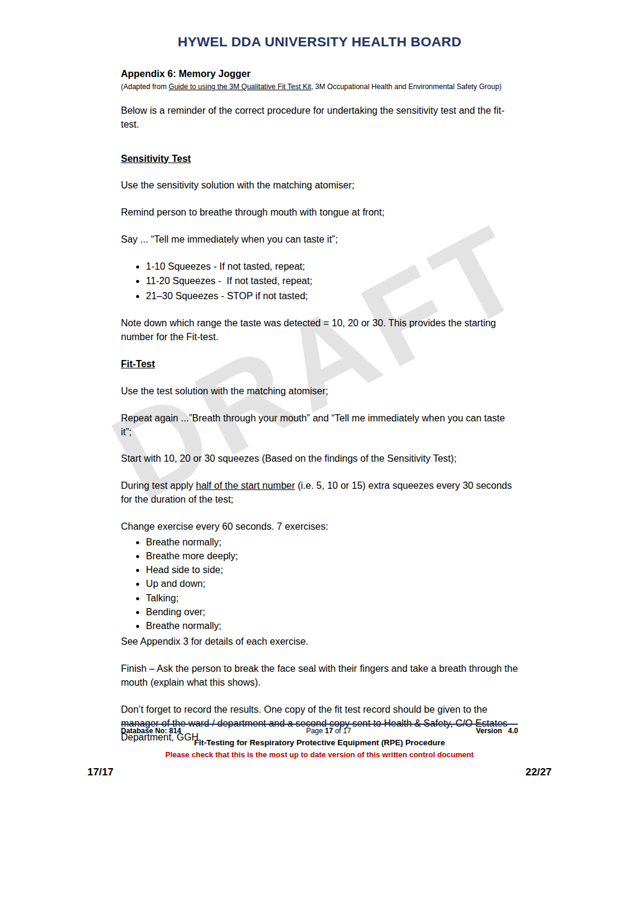DRAFT
HYWEL DDA UNIVERSITY HEALTH BOARD
Appendix 6: Memory Jogger
(Adapted from Guide to using the 3M Qualitative Fit Test Kit, 3M Occupational Health and Environmental Safety Group)
Below is a reminder of the correct procedure for undertaking the sensitivity test and the fit-test.
Sensitivity Test
Use the sensitivity solution with the matching atomiser;
Remind person to breathe through mouth with tongue at front;
Say ... “Tell me immediately when you can taste it”;
1-10 Squeezes - If not tasted, repeat;
11-20 Squeezes - If not tasted, repeat;
21–30 Squeezes - STOP if not tasted;
Note down which range the taste was detected = 10, 20 or 30. This provides the starting number for the Fit-test.
Fit-Test
Use the test solution with the matching atomiser;
Repeat again ...”Breath through your mouth” and “Tell me immediately when you can taste it”;
Start with 10, 20 or 30 squeezes (Based on the findings of the Sensitivity Test);
During test apply half of the start number (i.e. 5, 10 or 15) extra squeezes every 30 seconds for the duration of the test;
Change exercise every 60 seconds. 7 exercises:
Breathe normally;
Breathe more deeply;
Head side to side;
Up and down;
Talking;
Bending over;
Breathe normally;
See Appendix 3 for details of each exercise.
Finish – Ask the person to break the face seal with their fingers and take a breath through the mouth (explain what this shows).
Don’t forget to record the results. One copy of the fit test record should be given to the manager of the ward / department and a second copy sent to Health & Safety, C/O Estates Department, GGH.
Database No: 814
Page 17 of 17
Version 4.0
Fit-Testing for Respiratory Protective Equipment (RPE) Procedure
Please check that this is the most up to date version of this written control document
17/17
22/27